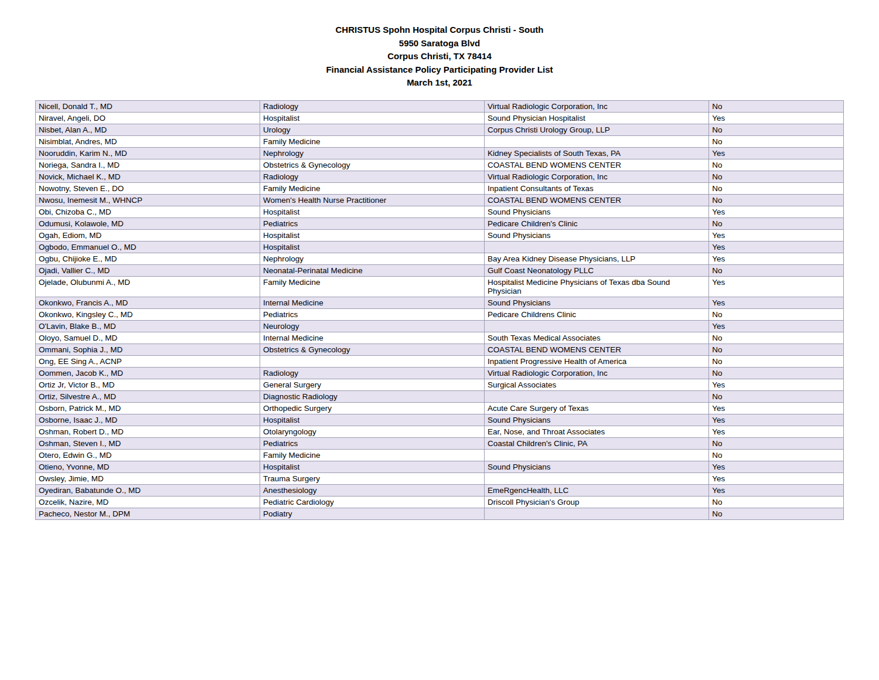CHRISTUS Spohn Hospital Corpus Christi - South
5950 Saratoga Blvd
Corpus Christi, TX 78414
Financial Assistance Policy Participating Provider List
March 1st, 2021
| Nicell, Donald T., MD | Radiology | Virtual Radiologic Corporation, Inc | No |
| Niravel, Angeli, DO | Hospitalist | Sound Physician Hospitalist | Yes |
| Nisbet, Alan A., MD | Urology | Corpus Christi Urology Group, LLP | No |
| Nisimblat, Andres, MD | Family Medicine | | No |
| Nooruddin, Karim N., MD | Nephrology | Kidney Specialists of South Texas, PA | Yes |
| Noriega, Sandra I., MD | Obstetrics & Gynecology | COASTAL BEND WOMENS CENTER | No |
| Novick, Michael K., MD | Radiology | Virtual Radiologic Corporation, Inc | No |
| Nowotny, Steven E., DO | Family Medicine | Inpatient Consultants of Texas | No |
| Nwosu, Inemesit M., WHNCP | Women's Health Nurse Practitioner | COASTAL BEND WOMENS CENTER | No |
| Obi, Chizoba C., MD | Hospitalist | Sound Physicians | Yes |
| Odumusi, Kolawole, MD | Pediatrics | Pedicare Children's Clinic | No |
| Ogah, Ediom, MD | Hospitalist | Sound Physicians | Yes |
| Ogbodo, Emmanuel O., MD | Hospitalist | | Yes |
| Ogbu, Chijioke E., MD | Nephrology | Bay Area Kidney Disease Physicians, LLP | Yes |
| Ojadi, Vallier C., MD | Neonatal-Perinatal Medicine | Gulf Coast Neonatology PLLC | No |
| Ojelade, Olubunmi A., MD | Family Medicine | Hospitalist Medicine Physicians of Texas dba Sound Physician | Yes |
| Okonkwo, Francis A., MD | Internal Medicine | Sound Physicians | Yes |
| Okonkwo, Kingsley C., MD | Pediatrics | Pedicare Childrens Clinic | No |
| O'Lavin, Blake B., MD | Neurology | | Yes |
| Oloyo, Samuel D., MD | Internal Medicine | South Texas Medical Associates | No |
| Ommani, Sophia J., MD | Obstetrics & Gynecology | COASTAL BEND WOMENS CENTER | No |
| Ong, EE Sing A., ACNP | | Inpatient Progressive Health of America | No |
| Oommen, Jacob K., MD | Radiology | Virtual Radiologic Corporation, Inc | No |
| Ortiz Jr, Victor B., MD | General Surgery | Surgical Associates | Yes |
| Ortiz, Silvestre A., MD | Diagnostic Radiology | | No |
| Osborn, Patrick M., MD | Orthopedic Surgery | Acute Care Surgery of Texas | Yes |
| Osborne, Isaac J., MD | Hospitalist | Sound Physicians | Yes |
| Oshman, Robert D., MD | Otolaryngology | Ear, Nose, and Throat Associates | Yes |
| Oshman, Steven I., MD | Pediatrics | Coastal Children's Clinic, PA | No |
| Otero, Edwin G., MD | Family Medicine | | No |
| Otieno, Yvonne, MD | Hospitalist | Sound Physicians | Yes |
| Owsley, Jimie, MD | Trauma Surgery | | Yes |
| Oyediran, Babatunde O., MD | Anesthesiology | EmeRgencHealth, LLC | Yes |
| Ozcelik, Nazire, MD | Pediatric Cardiology | Driscoll Physician's Group | No |
| Pacheco, Nestor M., DPM | Podiatry | | No |